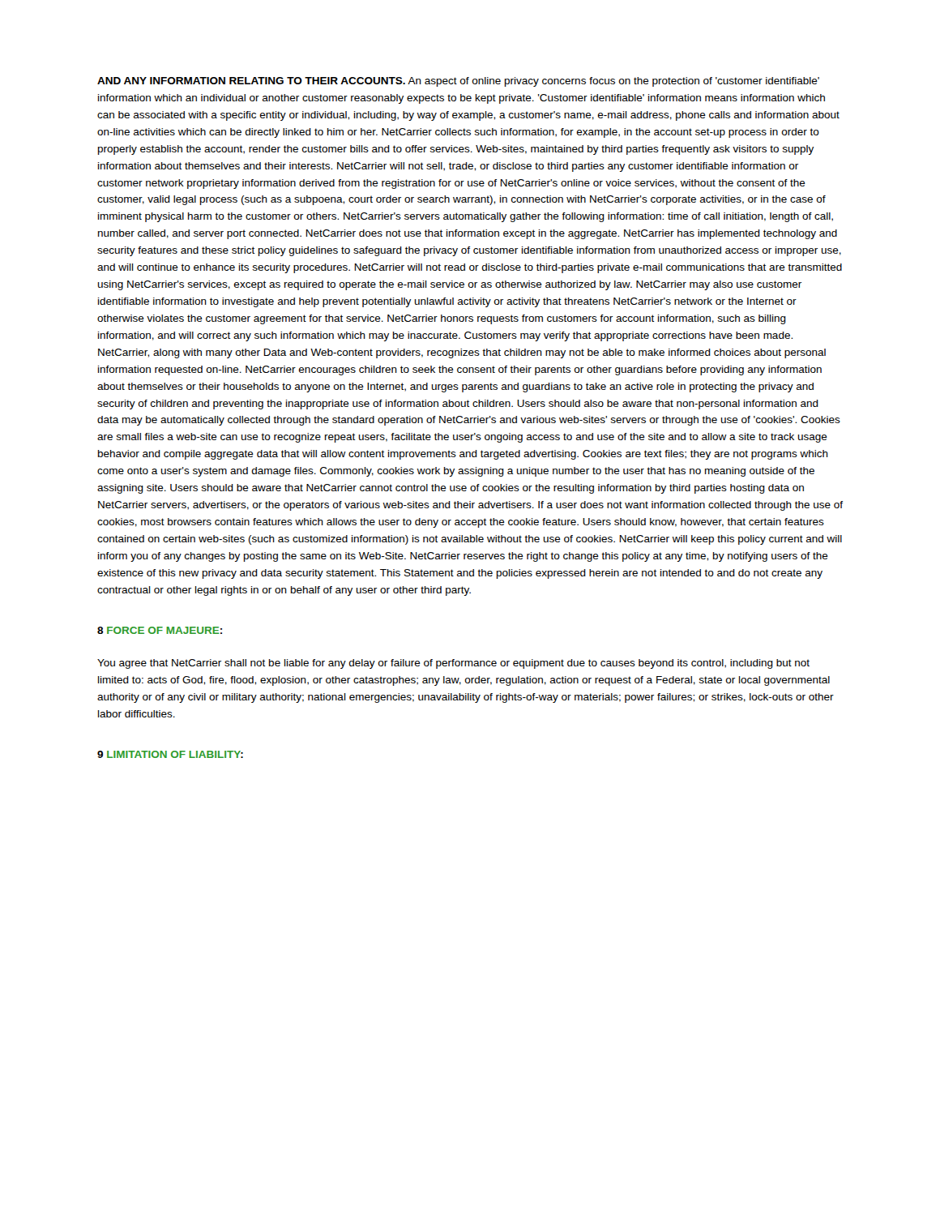AND ANY INFORMATION RELATING TO THEIR ACCOUNTS. An aspect of online privacy concerns focus on the protection of 'customer identifiable' information which an individual or another customer reasonably expects to be kept private. 'Customer identifiable' information means information which can be associated with a specific entity or individual, including, by way of example, a customer's name, e-mail address, phone calls and information about on-line activities which can be directly linked to him or her. NetCarrier collects such information, for example, in the account set-up process in order to properly establish the account, render the customer bills and to offer services. Web-sites, maintained by third parties frequently ask visitors to supply information about themselves and their interests. NetCarrier will not sell, trade, or disclose to third parties any customer identifiable information or customer network proprietary information derived from the registration for or use of NetCarrier's online or voice services, without the consent of the customer, valid legal process (such as a subpoena, court order or search warrant), in connection with NetCarrier's corporate activities, or in the case of imminent physical harm to the customer or others. NetCarrier's servers automatically gather the following information: time of call initiation, length of call, number called, and server port connected. NetCarrier does not use that information except in the aggregate. NetCarrier has implemented technology and security features and these strict policy guidelines to safeguard the privacy of customer identifiable information from unauthorized access or improper use, and will continue to enhance its security procedures. NetCarrier will not read or disclose to third-parties private e-mail communications that are transmitted using NetCarrier's services, except as required to operate the e-mail service or as otherwise authorized by law. NetCarrier may also use customer identifiable information to investigate and help prevent potentially unlawful activity or activity that threatens NetCarrier's network or the Internet or otherwise violates the customer agreement for that service. NetCarrier honors requests from customers for account information, such as billing information, and will correct any such information which may be inaccurate. Customers may verify that appropriate corrections have been made. NetCarrier, along with many other Data and Web-content providers, recognizes that children may not be able to make informed choices about personal information requested on-line. NetCarrier encourages children to seek the consent of their parents or other guardians before providing any information about themselves or their households to anyone on the Internet, and urges parents and guardians to take an active role in protecting the privacy and security of children and preventing the inappropriate use of information about children. Users should also be aware that non-personal information and data may be automatically collected through the standard operation of NetCarrier's and various web-sites' servers or through the use of 'cookies'. Cookies are small files a web-site can use to recognize repeat users, facilitate the user's ongoing access to and use of the site and to allow a site to track usage behavior and compile aggregate data that will allow content improvements and targeted advertising. Cookies are text files; they are not programs which come onto a user's system and damage files. Commonly, cookies work by assigning a unique number to the user that has no meaning outside of the assigning site. Users should be aware that NetCarrier cannot control the use of cookies or the resulting information by third parties hosting data on NetCarrier servers, advertisers, or the operators of various web-sites and their advertisers. If a user does not want information collected through the use of cookies, most browsers contain features which allows the user to deny or accept the cookie feature. Users should know, however, that certain features contained on certain web-sites (such as customized information) is not available without the use of cookies. NetCarrier will keep this policy current and will inform you of any changes by posting the same on its Web-Site. NetCarrier reserves the right to change this policy at any time, by notifying users of the existence of this new privacy and data security statement. This Statement and the policies expressed herein are not intended to and do not create any contractual or other legal rights in or on behalf of any user or other third party.
8 FORCE OF MAJEURE:
You agree that NetCarrier shall not be liable for any delay or failure of performance or equipment due to causes beyond its control, including but not limited to: acts of God, fire, flood, explosion, or other catastrophes; any law, order, regulation, action or request of a Federal, state or local governmental authority or of any civil or military authority; national emergencies; unavailability of rights-of-way or materials; power failures; or strikes, lock-outs or other labor difficulties.
9 LIMITATION OF LIABILITY: